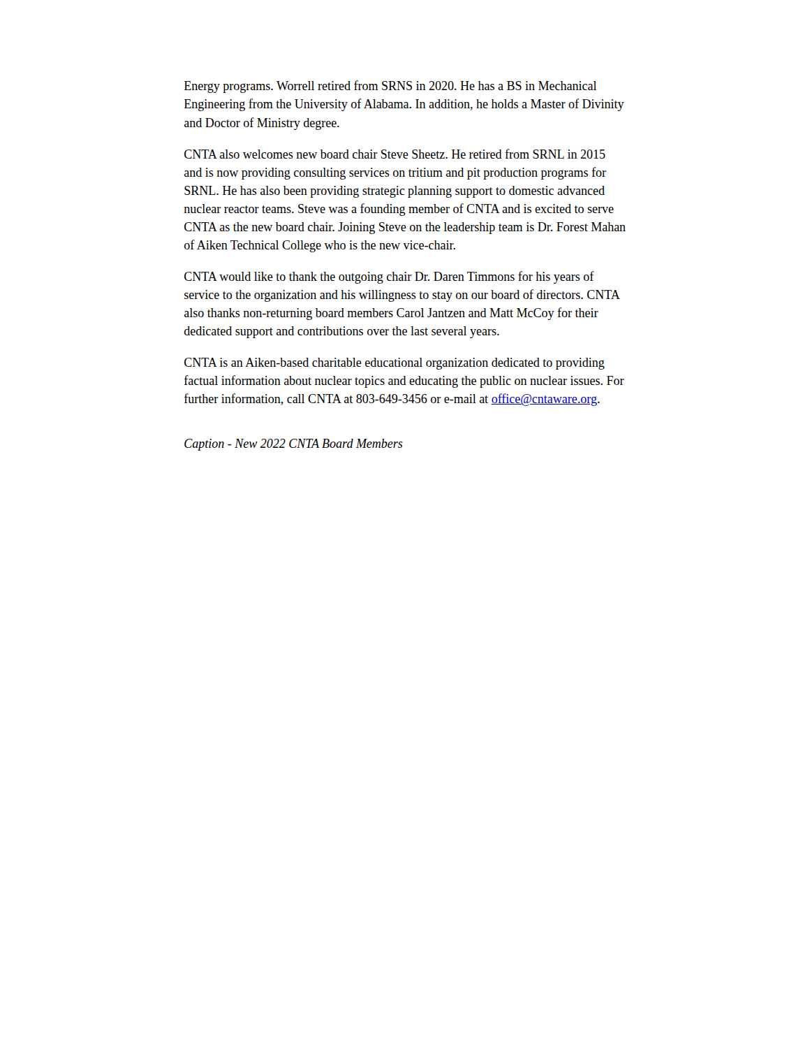Energy programs. Worrell retired from SRNS in 2020. He has a BS in Mechanical Engineering from the University of Alabama. In addition, he holds a Master of Divinity and Doctor of Ministry degree.
CNTA also welcomes new board chair Steve Sheetz. He retired from SRNL in 2015 and is now providing consulting services on tritium and pit production programs for SRNL. He has also been providing strategic planning support to domestic advanced nuclear reactor teams. Steve was a founding member of CNTA and is excited to serve CNTA as the new board chair. Joining Steve on the leadership team is Dr. Forest Mahan of Aiken Technical College who is the new vice-chair.
CNTA would like to thank the outgoing chair Dr. Daren Timmons for his years of service to the organization and his willingness to stay on our board of directors. CNTA also thanks non-returning board members Carol Jantzen and Matt McCoy for their dedicated support and contributions over the last several years.
CNTA is an Aiken-based charitable educational organization dedicated to providing factual information about nuclear topics and educating the public on nuclear issues. For further information, call CNTA at 803-649-3456 or e-mail at office@cntaware.org.
Caption - New 2022 CNTA Board Members